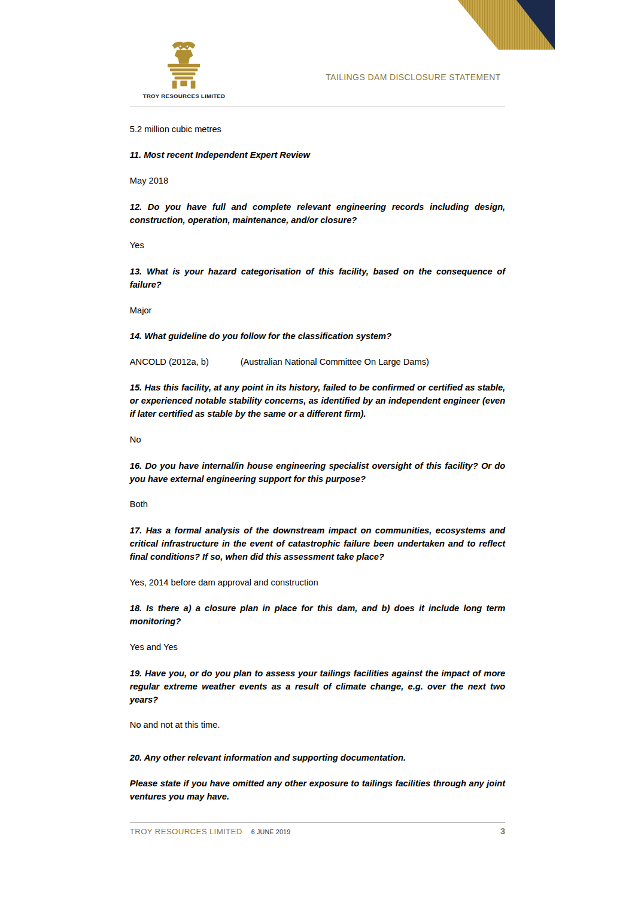TROY RESOURCES LIMITED
TAILINGS DAM DISCLOSURE STATEMENT
5.2 million cubic metres
11. Most recent Independent Expert Review
May 2018
12. Do you have full and complete relevant engineering records including design, construction, operation, maintenance, and/or closure?
Yes
13. What is your hazard categorisation of this facility, based on the consequence of failure?
Major
14. What guideline do you follow for the classification system?
ANCOLD (2012a, b) (Australian National Committee On Large Dams)
15. Has this facility, at any point in its history, failed to be confirmed or certified as stable, or experienced notable stability concerns, as identified by an independent engineer (even if later certified as stable by the same or a different firm).
No
16. Do you have internal/in house engineering specialist oversight of this facility? Or do you have external engineering support for this purpose?
Both
17. Has a formal analysis of the downstream impact on communities, ecosystems and critical infrastructure in the event of catastrophic failure been undertaken and to reflect final conditions? If so, when did this assessment take place?
Yes, 2014 before dam approval and construction
18. Is there a) a closure plan in place for this dam, and b) does it include long term monitoring?
Yes and Yes
19. Have you, or do you plan to assess your tailings facilities against the impact of more regular extreme weather events as a result of climate change, e.g. over the next two years?
No and not at this time.
20. Any other relevant information and supporting documentation.
Please state if you have omitted any other exposure to tailings facilities through any joint ventures you may have.
TROY RESOURCES LIMITED6 JUNE 2019
3